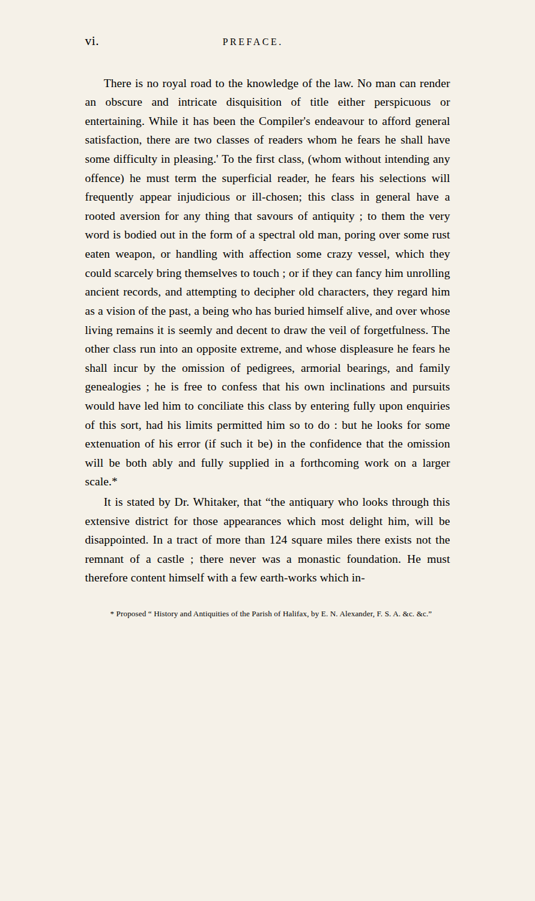vi. PREFACE.
There is no royal road to the knowledge of the law. No man can render an obscure and intricate disquisition of title either perspicuous or entertaining. While it has been the Compiler's endeavour to afford general satisfaction, there are two classes of readers whom he fears he shall have some difficulty in pleasing.' To the first class, (whom without intending any offence) he must term the superficial reader, he fears his selections will frequently appear injudicious or ill-chosen; this class in general have a rooted aversion for any thing that savours of antiquity ; to them the very word is bodied out in the form of a spectral old man, poring over some rust eaten weapon, or handling with affection some crazy vessel, which they could scarcely bring themselves to touch ; or if they can fancy him unrolling ancient records, and attempting to decipher old characters, they regard him as a vision of the past, a being who has buried himself alive, and over whose living remains it is seemly and decent to draw the veil of forgetfulness. The other class run into an opposite extreme, and whose displeasure he fears he shall incur by the omission of pedigrees, armorial bearings, and family genealogies ; he is free to confess that his own inclinations and pursuits would have led him to conciliate this class by entering fully upon enquiries of this sort, had his limits permitted him so to do : but he looks for some extenuation of his error (if such it be) in the confidence that the omission will be both ably and fully supplied in a forthcoming work on a larger scale.*
It is stated by Dr. Whitaker, that “the antiquary who looks through this extensive district for those appearances which most delight him, will be disappointed. In a tract of more than 124 square miles there exists not the remnant of a castle ; there never was a monastic foundation. He must therefore content himself with a few earth-works which in-
* Proposed “ History and Antiquities of the Parish of Halifax, by E. N. Alexander, F. S. A. &c. &c.”